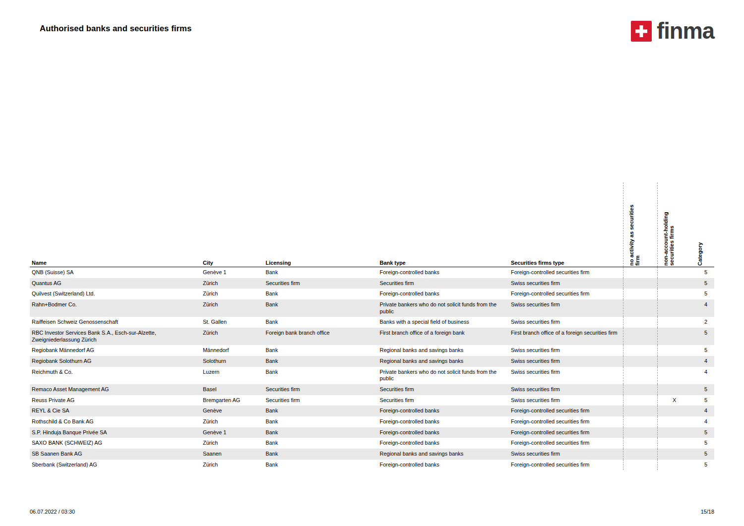Authorised banks and securities firms
finma
| Name | City | Licensing | Bank type | Securities firms type | no activity as securities firm | non-account-holding securities firms | Category |
| --- | --- | --- | --- | --- | --- | --- | --- |
| QNB (Suisse) SA | Genève 1 | Bank | Foreign-controlled banks | Foreign-controlled securities firm | | | 5 |
| Quantus AG | Zürich | Securities firm | Securities firm | Swiss securities firm | | | 5 |
| Quilvest (Switzerland) Ltd. | Zürich | Bank | Foreign-controlled banks | Foreign-controlled securities firm | | | 5 |
| Rahn+Bodmer Co. | Zürich | Bank | Private bankers who do not solicit funds from the public | Swiss securities firm | | | 4 |
| Raiffeisen Schweiz Genossenschaft | St. Gallen | Bank | Banks with a special field of business | Swiss securities firm | | | 2 |
| RBC Investor Services Bank S.A., Esch-sur-Alzette, Zweigniederlassung Zürich | Zürich | Foreign bank branch office | First branch office of a foreign bank | First branch office of a foreign securities firm | | | 5 |
| Regiobank Männedorf AG | Männedorf | Bank | Regional banks and savings banks | Swiss securities firm | | | 5 |
| Regiobank Solothurn AG | Solothurn | Bank | Regional banks and savings banks | Swiss securities firm | | | 4 |
| Reichmuth & Co. | Luzern | Bank | Private bankers who do not solicit funds from the public | Swiss securities firm | | | 4 |
| Remaco Asset Management AG | Basel | Securities firm | Securities firm | Swiss securities firm | | | 5 |
| Reuss Private AG | Bremgarten AG | Securities firm | Securities firm | Swiss securities firm | | X | 5 |
| REYL & Cie SA | Genève | Bank | Foreign-controlled banks | Foreign-controlled securities firm | | | 4 |
| Rothschild & Co Bank AG | Zürich | Bank | Foreign-controlled banks | Foreign-controlled securities firm | | | 4 |
| S.P. Hinduja Banque Privée SA | Genève 1 | Bank | Foreign-controlled banks | Foreign-controlled securities firm | | | 5 |
| SAXO BANK (SCHWEIZ) AG | Zürich | Bank | Foreign-controlled banks | Foreign-controlled securities firm | | | 5 |
| SB Saanen Bank AG | Saanen | Bank | Regional banks and savings banks | Swiss securities firm | | | 5 |
| Sberbank (Switzerland) AG | Zürich | Bank | Foreign-controlled banks | Foreign-controlled securities firm | | | 5 |
06.07.2022 / 03:30
15/18